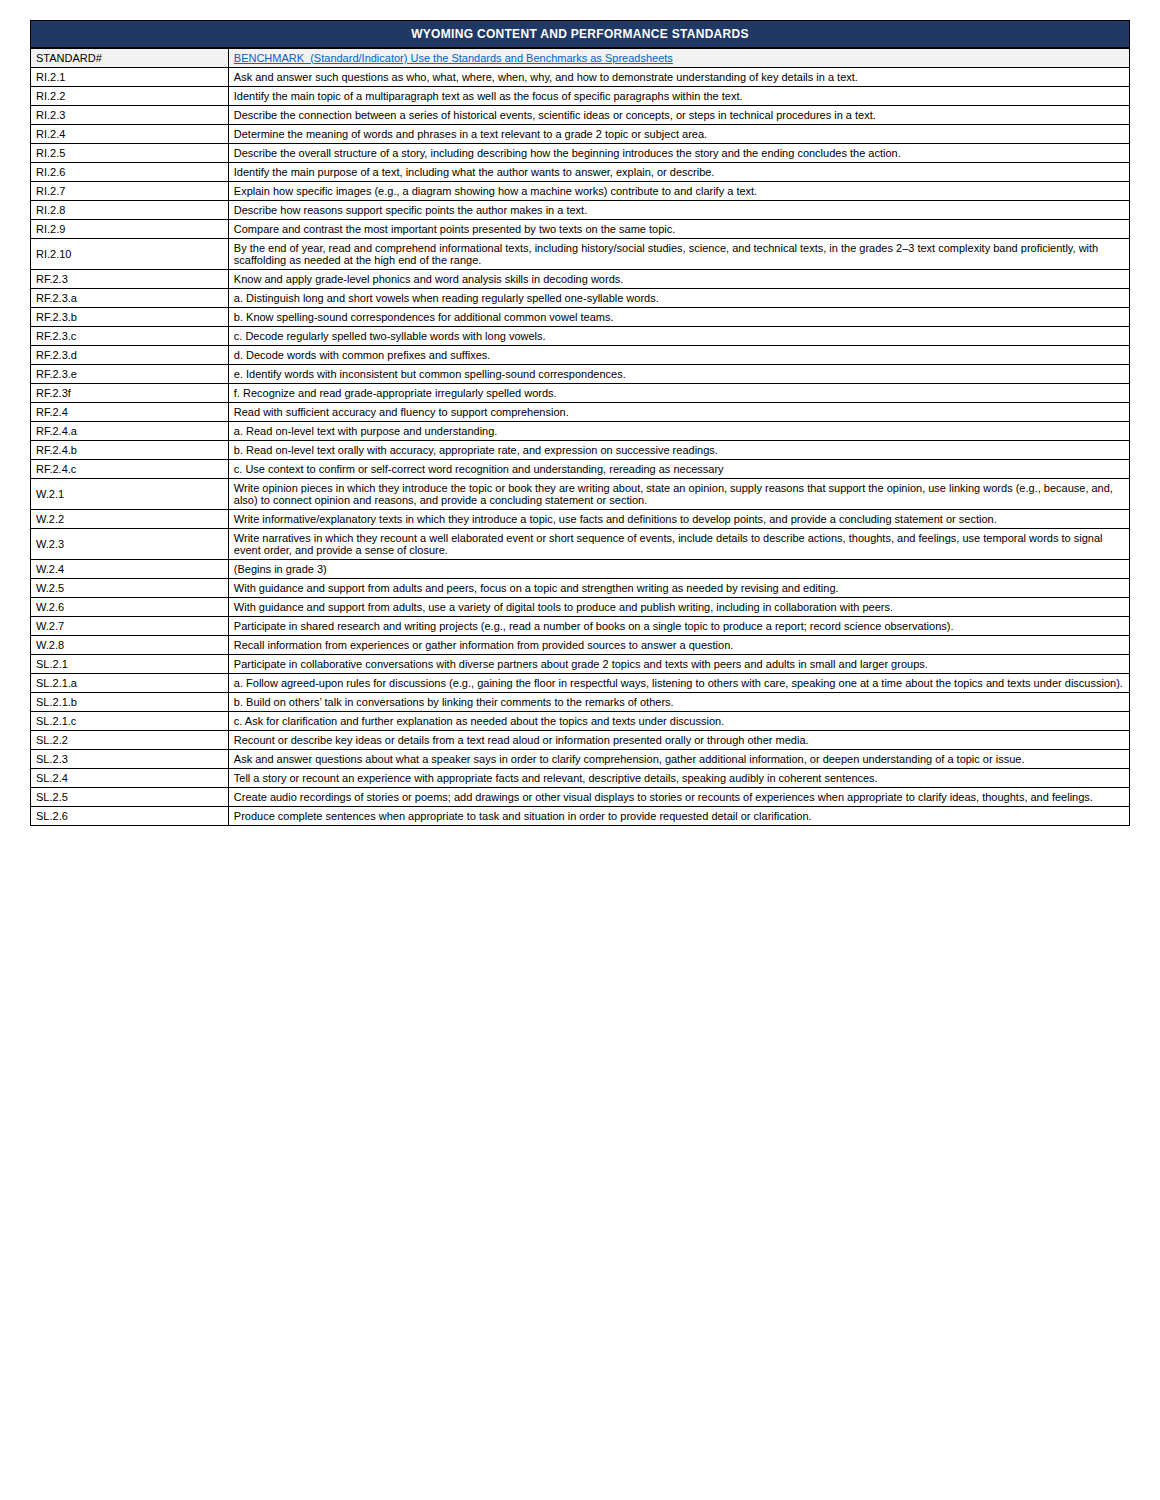WYOMING CONTENT AND PERFORMANCE STANDARDS
| STANDARD# | BENCHMARK (Standard/Indicator) Use the Standards and Benchmarks as Spreadsheets |
| --- | --- |
| RI.2.1 | Ask and answer such questions as who, what, where, when, why, and how to demonstrate understanding of key details in a text. |
| RI.2.2 | Identify the main topic of a multiparagraph text as well as the focus of specific paragraphs within the text. |
| RI.2.3 | Describe the connection between a series of historical events, scientific ideas or concepts, or steps in technical procedures in a text. |
| RI.2.4 | Determine the meaning of words and phrases in a text relevant to a grade 2 topic or subject area. |
| RI.2.5 | Describe the overall structure of a story, including describing how the beginning introduces the story and the ending concludes the action. |
| RI.2.6 | Identify the main purpose of a text, including what the author wants to answer, explain, or describe. |
| RI.2.7 | Explain how specific images (e.g., a diagram showing how a machine works) contribute to and clarify a text. |
| RI.2.8 | Describe how reasons support specific points the author makes in a text. |
| RI.2.9 | Compare and contrast the most important points presented by two texts on the same topic. |
| RI.2.10 | By the end of year, read and comprehend informational texts, including history/social studies, science, and technical texts, in the grades 2–3 text complexity band proficiently, with scaffolding as needed at the high end of the range. |
| RF.2.3 | Know and apply grade-level phonics and word analysis skills in decoding words. |
| RF.2.3.a | a. Distinguish long and short vowels when reading regularly spelled one-syllable words. |
| RF.2.3.b | b. Know spelling-sound correspondences for additional common vowel teams. |
| RF.2.3.c | c. Decode regularly spelled two-syllable words with long vowels. |
| RF.2.3.d | d. Decode words with common prefixes and suffixes. |
| RF.2.3.e | e. Identify words with inconsistent but common spelling-sound correspondences. |
| RF.2.3f | f. Recognize and read grade-appropriate irregularly spelled words. |
| RF.2.4 | Read with sufficient accuracy and fluency to support comprehension. |
| RF.2.4.a | a. Read on-level text with purpose and understanding. |
| RF.2.4.b | b. Read on-level text orally with accuracy, appropriate rate, and expression on successive readings. |
| RF.2.4.c | c. Use context to confirm or self-correct word recognition and understanding, rereading as necessary |
| W.2.1 | Write opinion pieces in which they introduce the topic or book they are writing about, state an opinion, supply reasons that support the opinion, use linking words (e.g., because, and, also) to connect opinion and reasons, and provide a concluding statement or section. |
| W.2.2 | Write informative/explanatory texts in which they introduce a topic, use facts and definitions to develop points, and provide a concluding statement or section. |
| W.2.3 | Write narratives in which they recount a well elaborated event or short sequence of events, include details to describe actions, thoughts, and feelings, use temporal words to signal event order, and provide a sense of closure. |
| W.2.4 | (Begins in grade 3) |
| W.2.5 | With guidance and support from adults and peers, focus on a topic and strengthen writing as needed by revising and editing. |
| W.2.6 | With guidance and support from adults, use a variety of digital tools to produce and publish writing, including in collaboration with peers. |
| W.2.7 | Participate in shared research and writing projects (e.g., read a number of books on a single topic to produce a report; record science observations). |
| W.2.8 | Recall information from experiences or gather information from provided sources to answer a question. |
| SL.2.1 | Participate in collaborative conversations with diverse partners about grade 2 topics and texts with peers and adults in small and larger groups. |
| SL.2.1.a | a. Follow agreed-upon rules for discussions (e.g., gaining the floor in respectful ways, listening to others with care, speaking one at a time about the topics and texts under discussion). |
| SL.2.1.b | b. Build on others’ talk in conversations by linking their comments to the remarks of others. |
| SL.2.1.c | c. Ask for clarification and further explanation as needed about the topics and texts under discussion. |
| SL.2.2 | Recount or describe key ideas or details from a text read aloud or information presented orally or through other media. |
| SL.2.3 | Ask and answer questions about what a speaker says in order to clarify comprehension, gather additional information, or deepen understanding of a topic or issue. |
| SL.2.4 | Tell a story or recount an experience with appropriate facts and relevant, descriptive details, speaking audibly in coherent sentences. |
| SL.2.5 | Create audio recordings of stories or poems; add drawings or other visual displays to stories or recounts of experiences when appropriate to clarify ideas, thoughts, and feelings. |
| SL.2.6 | Produce complete sentences when appropriate to task and situation in order to provide requested detail or clarification. |